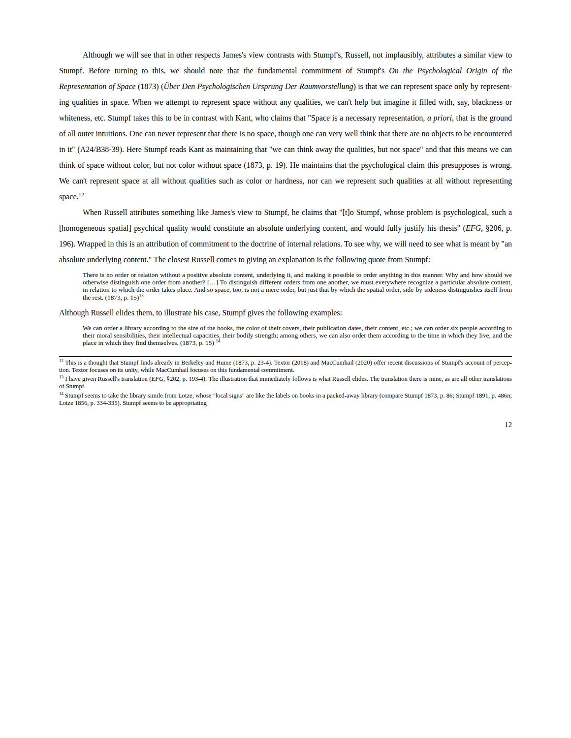Although we will see that in other respects James's view contrasts with Stumpf's, Russell, not implausibly, attributes a similar view to Stumpf. Before turning to this, we should note that the fundamental commitment of Stumpf's On the Psychological Origin of the Representation of Space (1873) (Über Den Psychologischen Ursprung Der Raumvorstellung) is that we can represent space only by representing qualities in space. When we attempt to represent space without any qualities, we can't help but imagine it filled with, say, blackness or whiteness, etc. Stumpf takes this to be in contrast with Kant, who claims that "Space is a necessary representation, a priori, that is the ground of all outer intuitions. One can never represent that there is no space, though one can very well think that there are no objects to be encountered in it" (A24/B38-39). Here Stumpf reads Kant as maintaining that "we can think away the qualities, but not space" and that this means we can think of space without color, but not color without space (1873, p. 19). He maintains that the psychological claim this presupposes is wrong. We can't represent space at all without qualities such as color or hardness, nor can we represent such qualities at all without representing space.12
When Russell attributes something like James's view to Stumpf, he claims that "[t]o Stumpf, whose problem is psychological, such a [homogeneous spatial] psychical quality would constitute an absolute underlying content, and would fully justify his thesis" (EFG, §206, p. 196). Wrapped in this is an attribution of commitment to the doctrine of internal relations. To see why, we will need to see what is meant by "an absolute underlying content." The closest Russell comes to giving an explanation is the following quote from Stumpf:
There is no order or relation without a positive absolute content, underlying it, and making it possible to order anything in this manner. Why and how should we otherwise distinguish one order from another? […] To distinguish different orders from one another, we must everywhere recognize a particular absolute content, in relation to which the order takes place. And so space, too, is not a mere order, but just that by which the spatial order, side-by-sideness distinguishes itself from the rest. (1873, p. 15)13
Although Russell elides them, to illustrate his case, Stumpf gives the following examples:
We can order a library according to the size of the books, the color of their covers, their publication dates, their content, etc.; we can order six people according to their moral sensibilities, their intellectual capacities, their bodily strength; among others, we can also order them according to the time in which they live, and the place in which they find themselves. (1873, p. 15) 14
12 This is a thought that Stumpf finds already in Berkeley and Hume (1873, p. 23-4). Textor (2018) and MacCumhail (2020) offer recent discussions of Stumpf's account of perception. Textor focuses on its unity, while MacCumhail focuses on this fundamental commitment.
13 I have given Russell's translation (EFG, §202, p. 193-4). The illustration that immediately follows is what Russell elides. The translation there is mine, as are all other translations of Stumpf.
14 Stumpf seems to take the library simile from Lotze, whose "local signs" are like the labels on books in a packed-away library (compare Stumpf 1873, p. 86; Stumpf 1891, p. 486n; Lotze 1856, p. 334-335). Stumpf seems to be appropriating
12